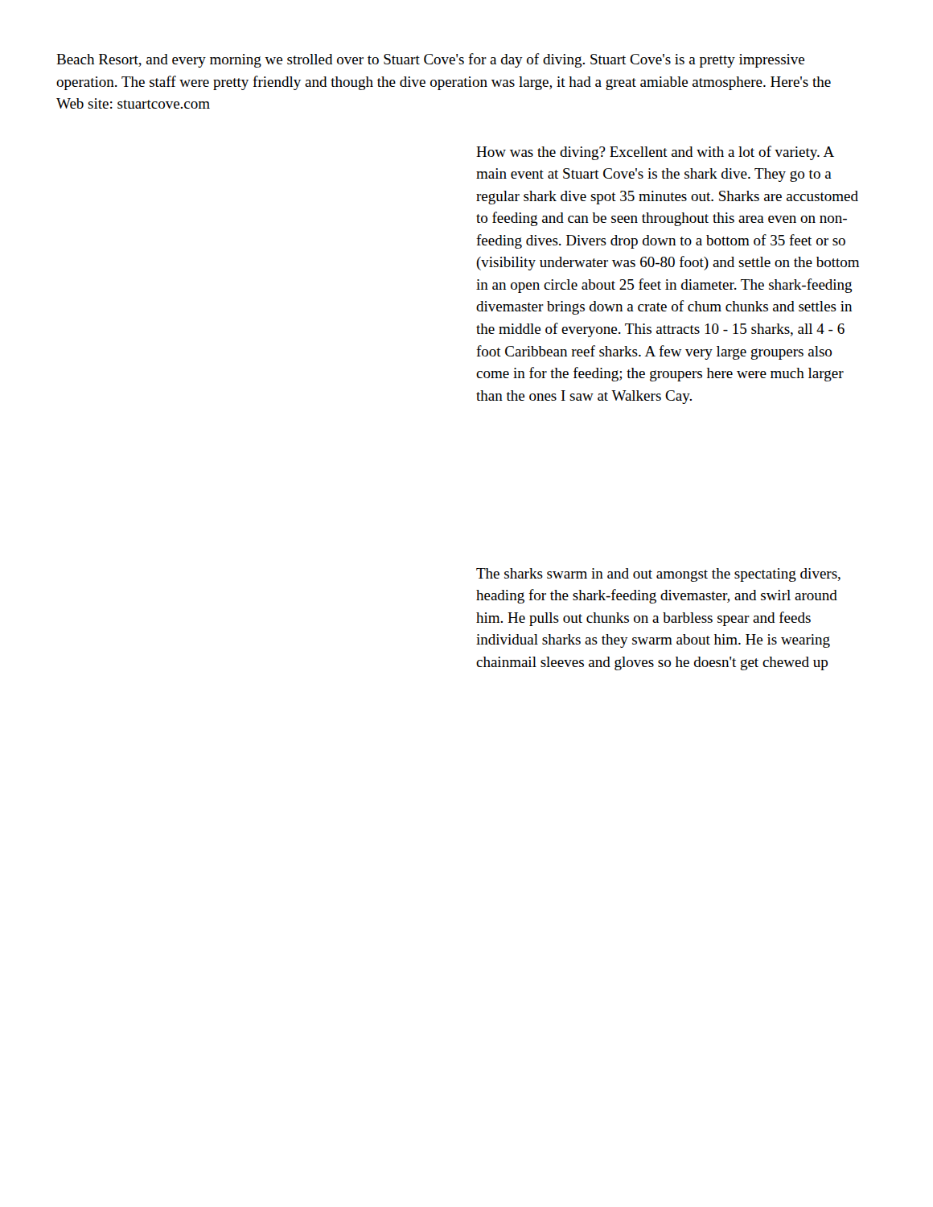Beach Resort, and every morning we strolled over to Stuart Cove's for a day of diving. Stuart Cove's is a pretty impressive operation. The staff were pretty friendly and though the dive operation was large, it had a great amiable atmosphere. Here's the Web site: stuartcove.com
How was the diving? Excellent and with a lot of variety. A main event at Stuart Cove's is the shark dive. They go to a regular shark dive spot 35 minutes out. Sharks are accustomed to feeding and can be seen throughout this area even on non-feeding dives. Divers drop down to a bottom of 35 feet or so (visibility underwater was 60-80 foot) and settle on the bottom in an open circle about 25 feet in diameter. The shark-feeding divemaster brings down a crate of chum chunks and settles in the middle of everyone. This attracts 10 - 15 sharks, all 4 - 6 foot Caribbean reef sharks. A few very large groupers also come in for the feeding; the groupers here were much larger than the ones I saw at Walkers Cay.
The sharks swarm in and out amongst the spectating divers, heading for the shark-feeding divemaster, and swirl around him. He pulls out chunks on a barbless spear and feeds individual sharks as they swarm about him. He is wearing chainmail sleeves and gloves so he doesn't get chewed up